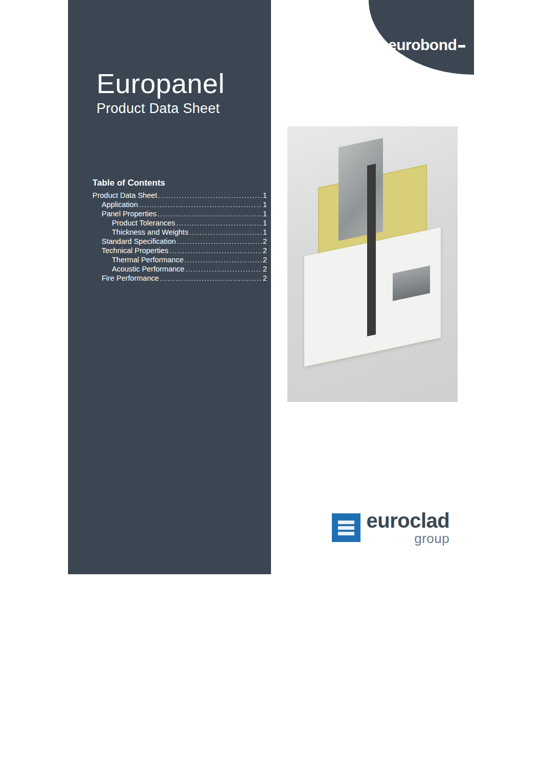eurobond
Europanel
Product Data Sheet
Table of Contents
Product Data Sheet........................................... 1
Application....................................................... 1
Panel Properties.............................................. 1
Product Tolerances..................................... 1
Thickness and Weights................................ 1
Standard Specification..................................... 2
Technical Properties........................................ 2
Thermal Performance.................................. 2
Acoustic Performance.................................. 2
Fire Performance............................................ 2
euroclad
group